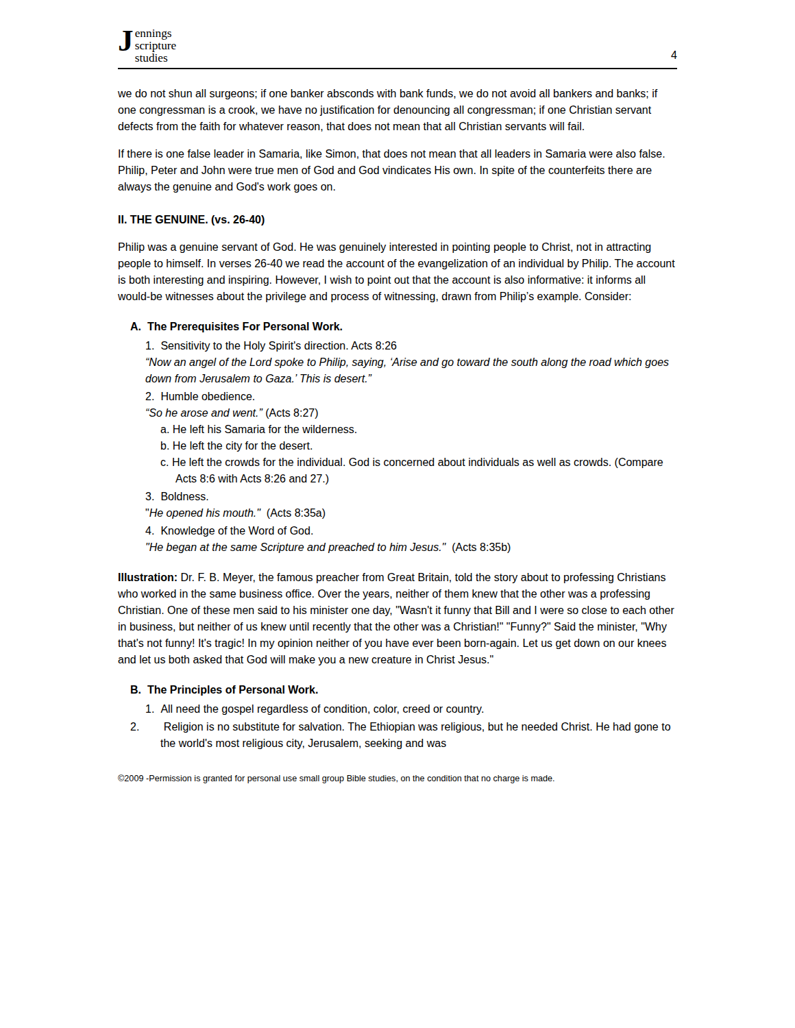J ennings scripture studies
4
we do not shun all surgeons; if one banker absconds with bank funds, we do not avoid all bankers and banks; if one congressman is a crook, we have no justification for denouncing all congressman; if one Christian servant defects from the faith for whatever reason, that does not mean that all Christian servants will fail.
If there is one false leader in Samaria, like Simon, that does not mean that all leaders in Samaria were also false. Philip, Peter and John were true men of God and God vindicates His own. In spite of the counterfeits there are always the genuine and God's work goes on.
II. THE GENUINE. (vs. 26-40)
Philip was a genuine servant of God. He was genuinely interested in pointing people to Christ, not in attracting people to himself. In verses 26-40 we read the account of the evangelization of an individual by Philip. The account is both interesting and inspiring. However, I wish to point out that the account is also informative: it informs all would-be witnesses about the privilege and process of witnessing, drawn from Philip’s example. Consider:
A. The Prerequisites For Personal Work.
1. Sensitivity to the Holy Spirit's direction. Acts 8:26
“Now an angel of the Lord spoke to Philip, saying, ‘Arise and go toward the south along the road which goes down from Jerusalem to Gaza.’ This is desert.”
2. Humble obedience.
“So he arose and went.” (Acts 8:27)
a. He left his Samaria for the wilderness.
b. He left the city for the desert.
c. He left the crowds for the individual. God is concerned about individuals as well as crowds. (Compare Acts 8:6 with Acts 8:26 and 27.)
3. Boldness.
"He opened his mouth." (Acts 8:35a)
4. Knowledge of the Word of God.
"He began at the same Scripture and preached to him Jesus." (Acts 8:35b)
Illustration: Dr. F. B. Meyer, the famous preacher from Great Britain, told the story about to professing Christians who worked in the same business office. Over the years, neither of them knew that the other was a professing Christian. One of these men said to his minister one day, "Wasn't it funny that Bill and I were so close to each other in business, but neither of us knew until recently that the other was a Christian!" "Funny?" Said the minister, "Why that's not funny! It's tragic! In my opinion neither of you have ever been born-again. Let us get down on our knees and let us both asked that God will make you a new creature in Christ Jesus."
B. The Principles of Personal Work.
1. All need the gospel regardless of condition, color, creed or country.
2. Religion is no substitute for salvation. The Ethiopian was religious, but he needed Christ. He had gone to the world's most religious city, Jerusalem, seeking and was
©2009 -Permission is granted for personal use small group Bible studies, on the condition that no charge is made.